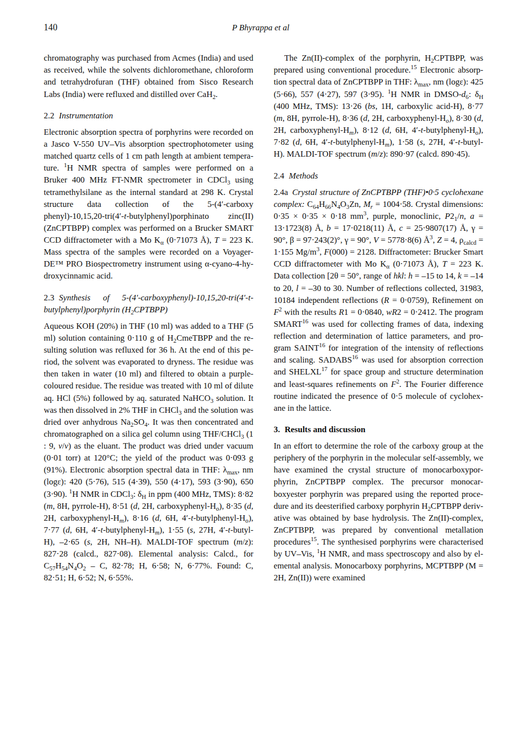140 P Bhyrappa et al
chromatography was purchased from Acmes (India) and used as received, while the solvents dichloromethane, chloroform and tetrahydrofuran (THF) obtained from Sisco Research Labs (India) were refluxed and distilled over CaH2.
2.2 Instrumentation
Electronic absorption spectra of porphyrins were recorded on a Jasco V-550 UV–Vis absorption spectrophotometer using matched quartz cells of 1 cm path length at ambient temperature. 1H NMR spectra of samples were performed on a Bruker 400 MHz FT-NMR spectrometer in CDCl3 using tetramethylsilane as the internal standard at 298 K. Crystal structure data collection of the 5-(4′-carboxy phenyl)-10,15,20-tri(4′-t-butylphenyl)porphinato zinc(II) (ZnCPTBPP) complex was performed on a Brucker SMART CCD diffractometer with a Mo Kα (0·71073 Å), T = 223 K. Mass spectra of the samples were recorded on a Voyager-DE™ PRO Biospectrometry instrument using α-cyano-4-hydroxycinnamic acid.
2.3 Synthesis of 5-(4′-carboxyphenyl)-10,15,20-tri(4′-t-butylphenyl)porphyrin (H2CPTBPP)
Aqueous KOH (20%) in THF (10 ml) was added to a THF (5 ml) solution containing 0·110 g of H2CmeTBPP and the resulting solution was refluxed for 36 h. At the end of this period, the solvent was evaporated to dryness. The residue was then taken in water (10 ml) and filtered to obtain a purple-coloured residue. The residue was treated with 10 ml of dilute aq. HCl (5%) followed by aq. saturated NaHCO3 solution. It was then dissolved in 2% THF in CHCl3 and the solution was dried over anhydrous Na2SO4. It was then concentrated and chromatographed on a silica gel column using THF/CHCl3 (1 : 9, v/v) as the eluant. The product was dried under vacuum (0·01 torr) at 120°C; the yield of the product was 0·093 g (91%). Electronic absorption spectral data in THF: λmax, nm (logε): 420 (5·76), 515 (4·39), 550 (4·17), 593 (3·90), 650 (3·90). 1H NMR in CDCl3: δH in ppm (400 MHz, TMS): 8·82 (m, 8H, pyrrole-H), 8·51 (d, 2H, carboxyphenyl-Ho), 8·35 (d, 2H, carboxyphenyl-Hm), 8·16 (d, 6H, 4′-t-butylphenyl-Ho), 7·77 (d, 6H, 4′-t-butylphenyl-Hm), 1·55 (s, 27H, 4′-t-butyl-H), –2·65 (s, 2H, NH–H). MALDI-TOF spectrum (m/z): 827·28 (calcd., 827·08). Elemental analysis: Calcd., for C57H54N4O2 – C, 82·78; H, 6·58; N, 6·77%. Found: C, 82·51; H, 6·52; N, 6·55%.
The Zn(II)-complex of the porphyrin, H2CPTBPP, was prepared using conventional procedure.15 Electronic absorption spectral data of ZnCPTBPP in THF: λmax, nm (logε): 425 (5·66), 557 (4·27), 597 (3·95). 1H NMR in DMSO-d6: δH (400 MHz, TMS): 13·26 (bs, 1H, carboxylic acid-H), 8·77 (m, 8H, pyrrole-H), 8·36 (d, 2H, carboxyphenyl-Ho), 8·30 (d, 2H, carboxyphenyl-Hm), 8·12 (d, 6H, 4′-t-butylphenyl-Ho), 7·82 (d, 6H, 4′-t-butylphenyl-Hm), 1·58 (s, 27H, 4′-t-butyl-H). MALDI-TOF spectrum (m/z): 890·97 (calcd. 890·45).
2.4 Methods
2.4a Crystal structure of ZnCPTBPP (THF)•0·5 cyclohexane complex: C64H66N4O3Zn, Mr = 1004·58. Crystal dimensions: 0·35 × 0·35 × 0·18 mm3, purple, monoclinic, P21/n, a = 13·1723(8) Å, b = 17·0218(11) Å, c = 25·9807(17) Å, γ = 90°, β = 97·243(2)°, γ = 90°, V = 5778·8(6) Å3, Z = 4, ρcalcd = 1·155 Mg/m3, F(000) = 2128. Diffractometer: Brucker Smart CCD diffractometer with Mo Kα (0·71073 Å), T = 223 K. Data collection [2θ = 50°, range of hkl: h = –15 to 14, k = –14 to 20, l = –30 to 30. Number of reflections collected, 31983, 10184 independent reflections (R = 0·0759), Refinement on F2 with the results R1 = 0·0840, wR2 = 0·2412. The program SMART16 was used for collecting frames of data, indexing reflection and determination of lattice parameters, and program SAINT16 for integration of the intensity of reflections and scaling. SADABS16 was used for absorption correction and SHELXL17 for space group and structure determination and least-squares refinements on F2. The Fourier difference routine indicated the presence of 0·5 molecule of cyclohexane in the lattice.
3. Results and discussion
In an effort to determine the role of the carboxy group at the periphery of the porphyrin in the molecular self-assembly, we have examined the crystal structure of monocarboxyporphyrin, ZnCPTBPP complex. The precursor monocarboxyester porphyrin was prepared using the reported procedure and its deesterified carboxy porphyrin H2CPTBPP derivative was obtained by base hydrolysis. The Zn(II)-complex, ZnCPTBPP, was prepared by conventional metallation procedures15. The synthesised porphyrins were characterised by UV–Vis, 1H NMR, and mass spectroscopy and also by elemental analysis. Monocarboxy porphyrins, MCPTBPP (M = 2H, Zn(II)) were examined